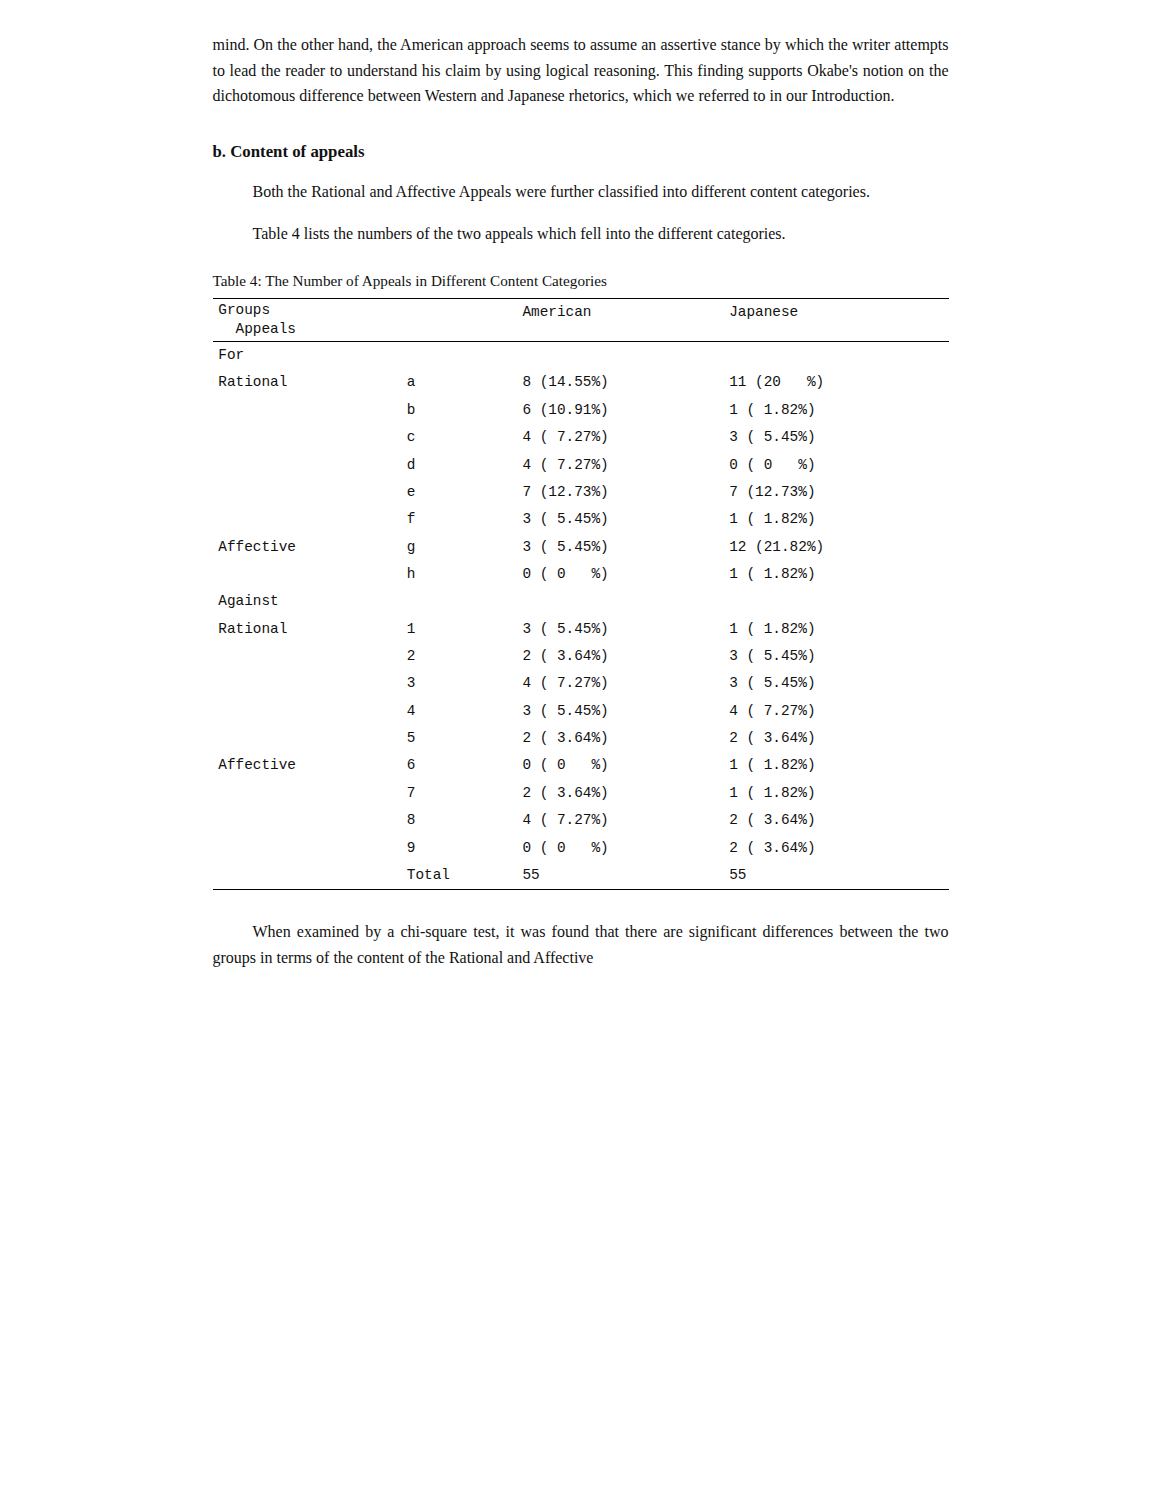mind. On the other hand, the American approach seems to assume an assertive stance by which the writer attempts to lead the reader to understand his claim by using logical reasoning. This finding supports Okabe's notion on the dichotomous difference between Western and Japanese rhetorics, which we referred to in our Introduction.
b. Content of appeals
Both the Rational and Affective Appeals were further classified into different content categories.
Table 4 lists the numbers of the two appeals which fell into the different categories.
Table 4: The Number of Appeals in Different Content Categories
| Groups Appeals | | American | Japanese |
| --- | --- | --- | --- |
| For | | | |
| Rational | a | 8 (14.55%) | 11 (20 %) |
| | b | 6 (10.91%) | 1 ( 1.82%) |
| | c | 4 ( 7.27%) | 3 ( 5.45%) |
| | d | 4 ( 7.27%) | 0 ( 0 %) |
| | e | 7 (12.73%) | 7 (12.73%) |
| | f | 3 ( 5.45%) | 1 ( 1.82%) |
| Affective | g | 3 ( 5.45%) | 12 (21.82%) |
| | h | 0 ( 0 %) | 1 ( 1.82%) |
| Against | | | |
| Rational | 1 | 3 ( 5.45%) | 1 ( 1.82%) |
| | 2 | 2 ( 3.64%) | 3 ( 5.45%) |
| | 3 | 4 ( 7.27%) | 3 ( 5.45%) |
| | 4 | 3 ( 5.45%) | 4 ( 7.27%) |
| | 5 | 2 ( 3.64%) | 2 ( 3.64%) |
| Affective | 6 | 0 ( 0 %) | 1 ( 1.82%) |
| | 7 | 2 ( 3.64%) | 1 ( 1.82%) |
| | 8 | 4 ( 7.27%) | 2 ( 3.64%) |
| | 9 | 0 ( 0 %) | 2 ( 3.64%) |
| | Total | 55 | 55 |
When examined by a chi-square test, it was found that there are significant differences between the two groups in terms of the content of the Rational and Affective